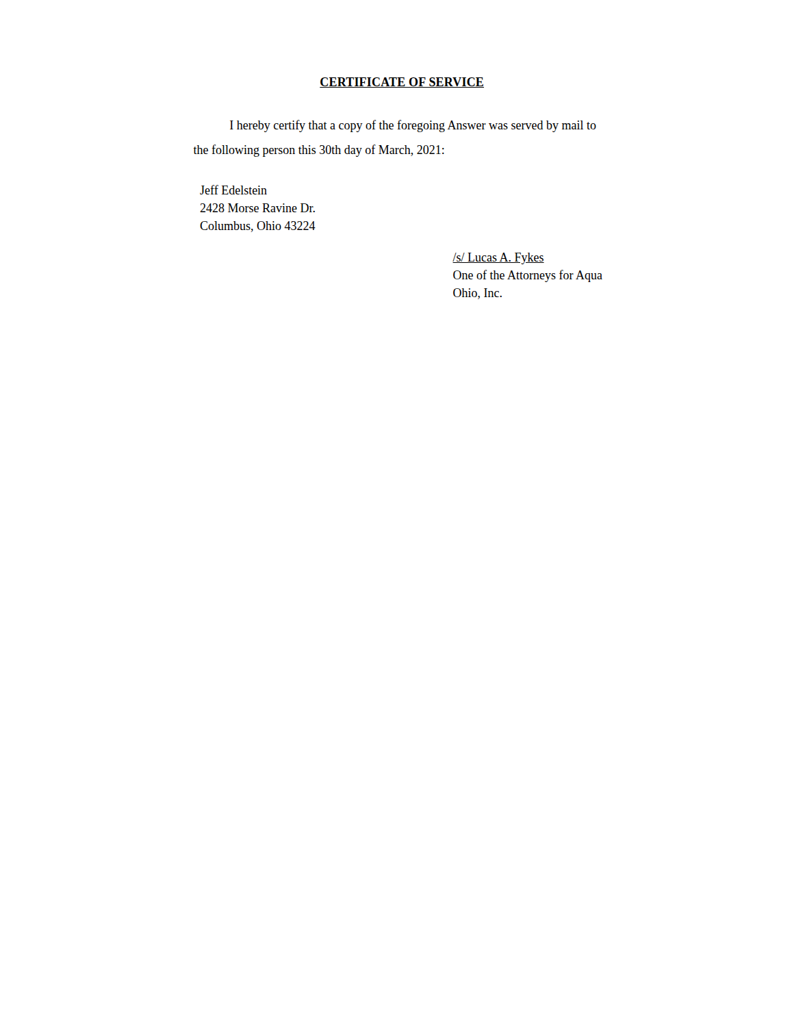CERTIFICATE OF SERVICE
I hereby certify that a copy of the foregoing Answer was served by mail to the following person this 30th day of March, 2021:
Jeff Edelstein
2428 Morse Ravine Dr.
Columbus, Ohio 43224
/s/ Lucas A. Fykes
One of the Attorneys for Aqua Ohio, Inc.